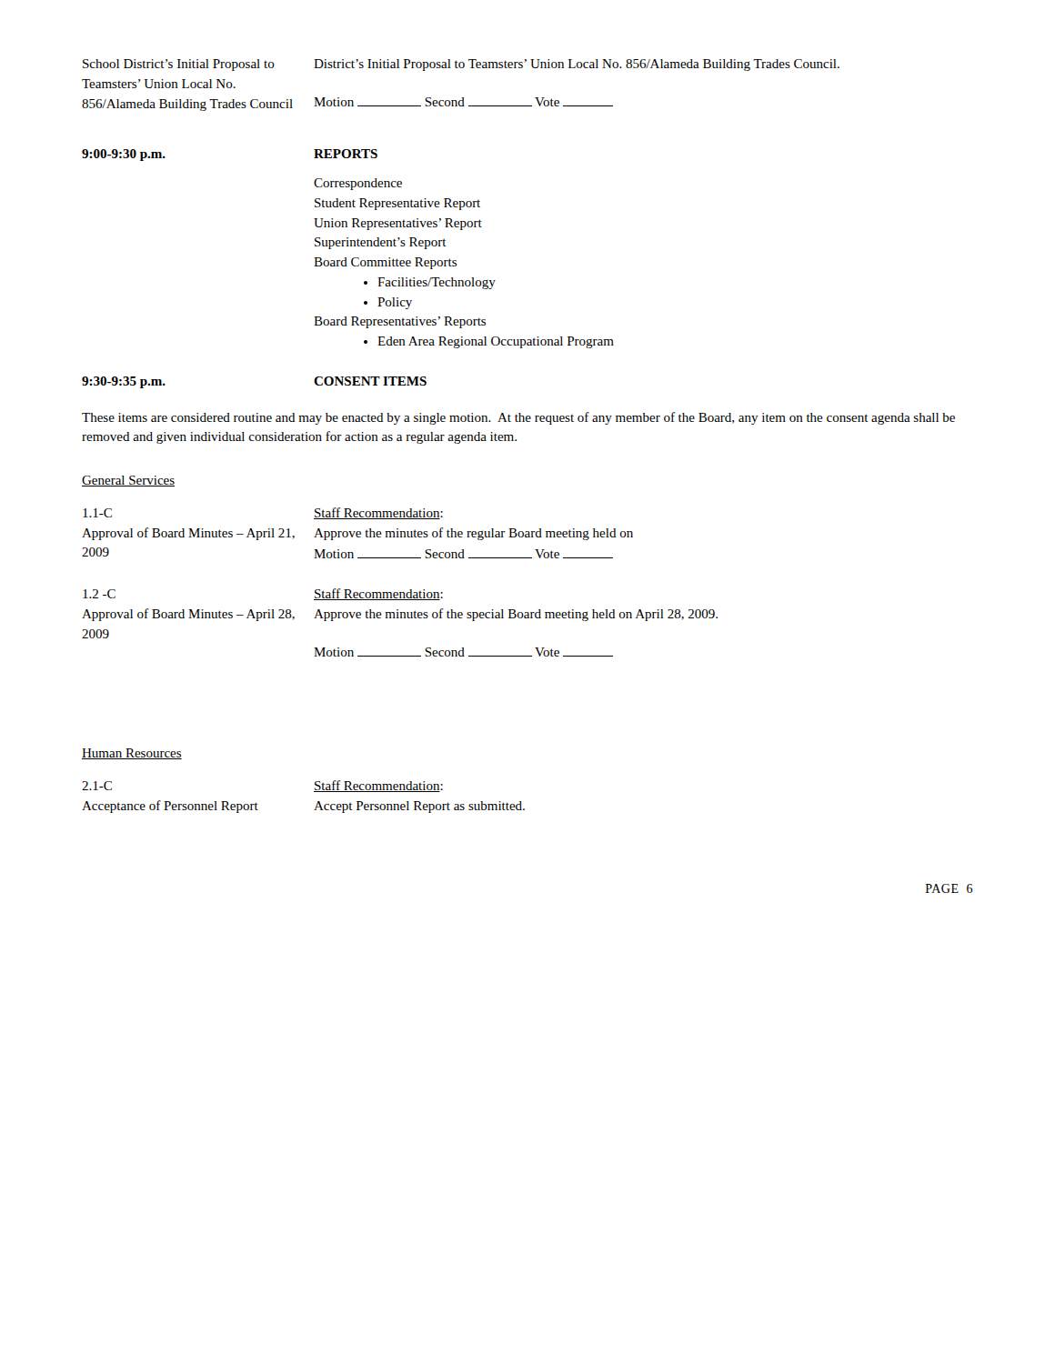School District’s Initial Proposal to Teamsters’ Union Local No. 856/Alameda Building Trades Council
District’s Initial Proposal to Teamsters’ Union Local No. 856/Alameda Building Trades Council.
Motion Second Vote
9:00-9:30 p.m.
REPORTS
Correspondence
Student Representative Report
Union Representatives’ Report
Superintendent’s Report
Board Committee Reports
Facilities/Technology
Policy
Board Representatives’ Reports
Eden Area Regional Occupational Program
9:30-9:35 p.m.
CONSENT ITEMS
These items are considered routine and may be enacted by a single motion. At the request of any member of the Board, any item on the consent agenda shall be removed and given individual consideration for action as a regular agenda item.
General Services
1.1-C
Approval of Board Minutes – April 21, 2009
Staff Recommendation:
Approve the minutes of the regular Board meeting held on
Motion Second Vote
1.2 -C
Approval of Board Minutes – April 28, 2009
Staff Recommendation:
Approve the minutes of the special Board meeting held on April 28, 2009.
Motion Second Vote
Human Resources
2.1-C
Acceptance of Personnel Report
Staff Recommendation:
Accept Personnel Report as submitted.
PAGE 6